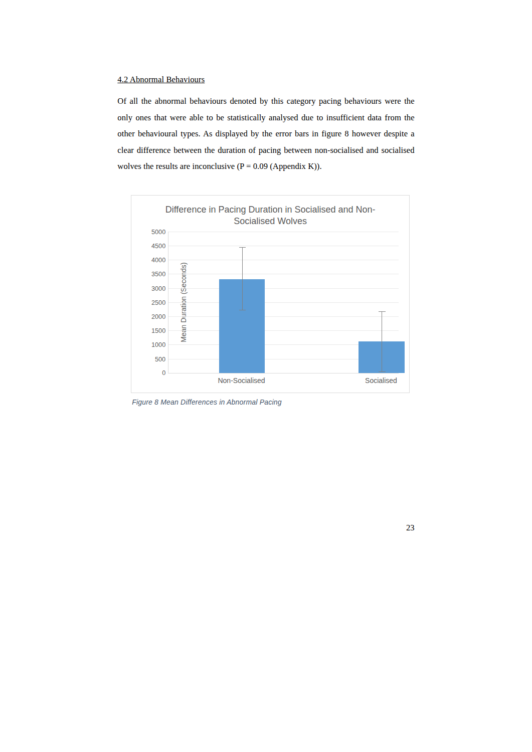4.2 Abnormal Behaviours
Of all the abnormal behaviours denoted by this category pacing behaviours were the only ones that were able to be statistically analysed due to insufficient data from the other behavioural types. As displayed by the error bars in figure 8 however despite a clear difference between the duration of pacing between non-socialised and socialised wolves the results are inconclusive (P = 0.09 (Appendix K)).
Difference in Pacing Duration in Socialised and Non-
Socialised Wolves
Mean Duration (Seconds)
5000
4500
4000
3500
3000
2500
2000
1500
1000
500
0
Non-Socialised Socialised
Figure 8 Mean Differences in Abnormal Pacing
23